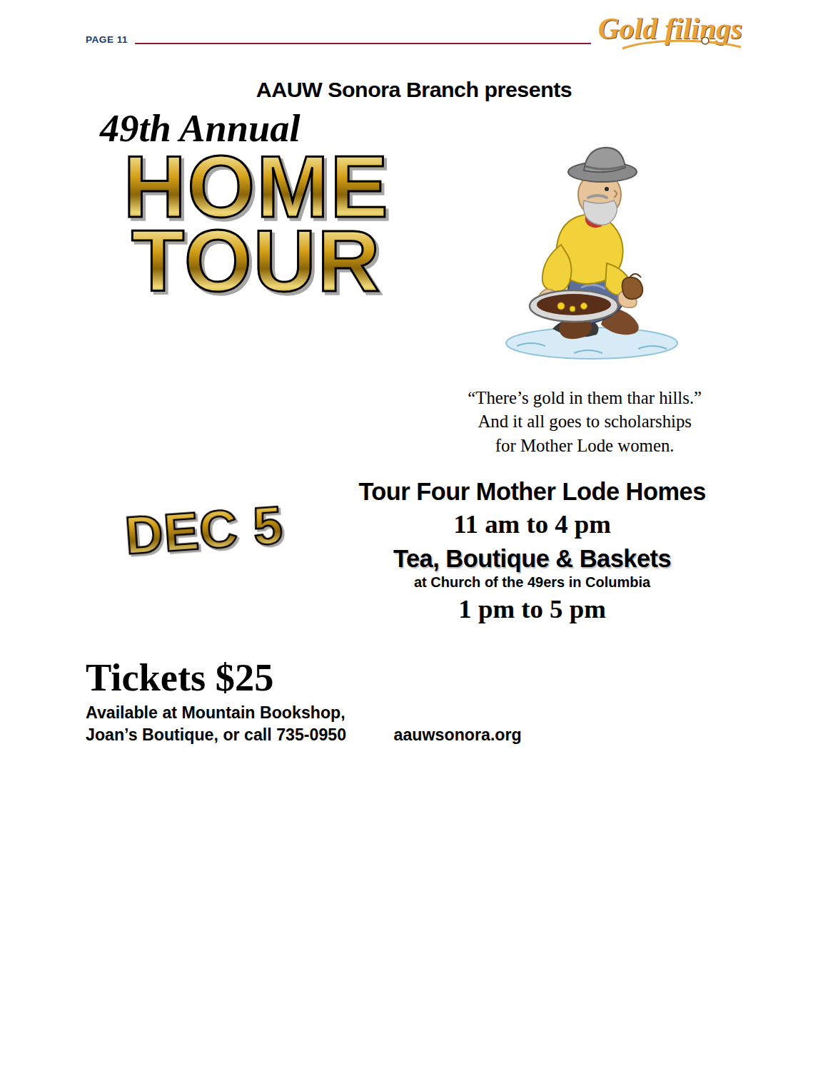PAGE 11
Gold filings
AAUW Sonora Branch presents
49th Annual
HOME
TOUR
“There’s gold in them thar hills.”
And it all goes to scholarships
for Mother Lode women.
DEC 5
Tour Four Mother Lode Homes
11 am to 4 pm
Tea, Boutique & Baskets
at Church of the 49ers in Columbia
1 pm to 5 pm
Tickets $25
Available at Mountain Bookshop,
Joan’s Boutique, or call 735-0950 aauwsonora.org